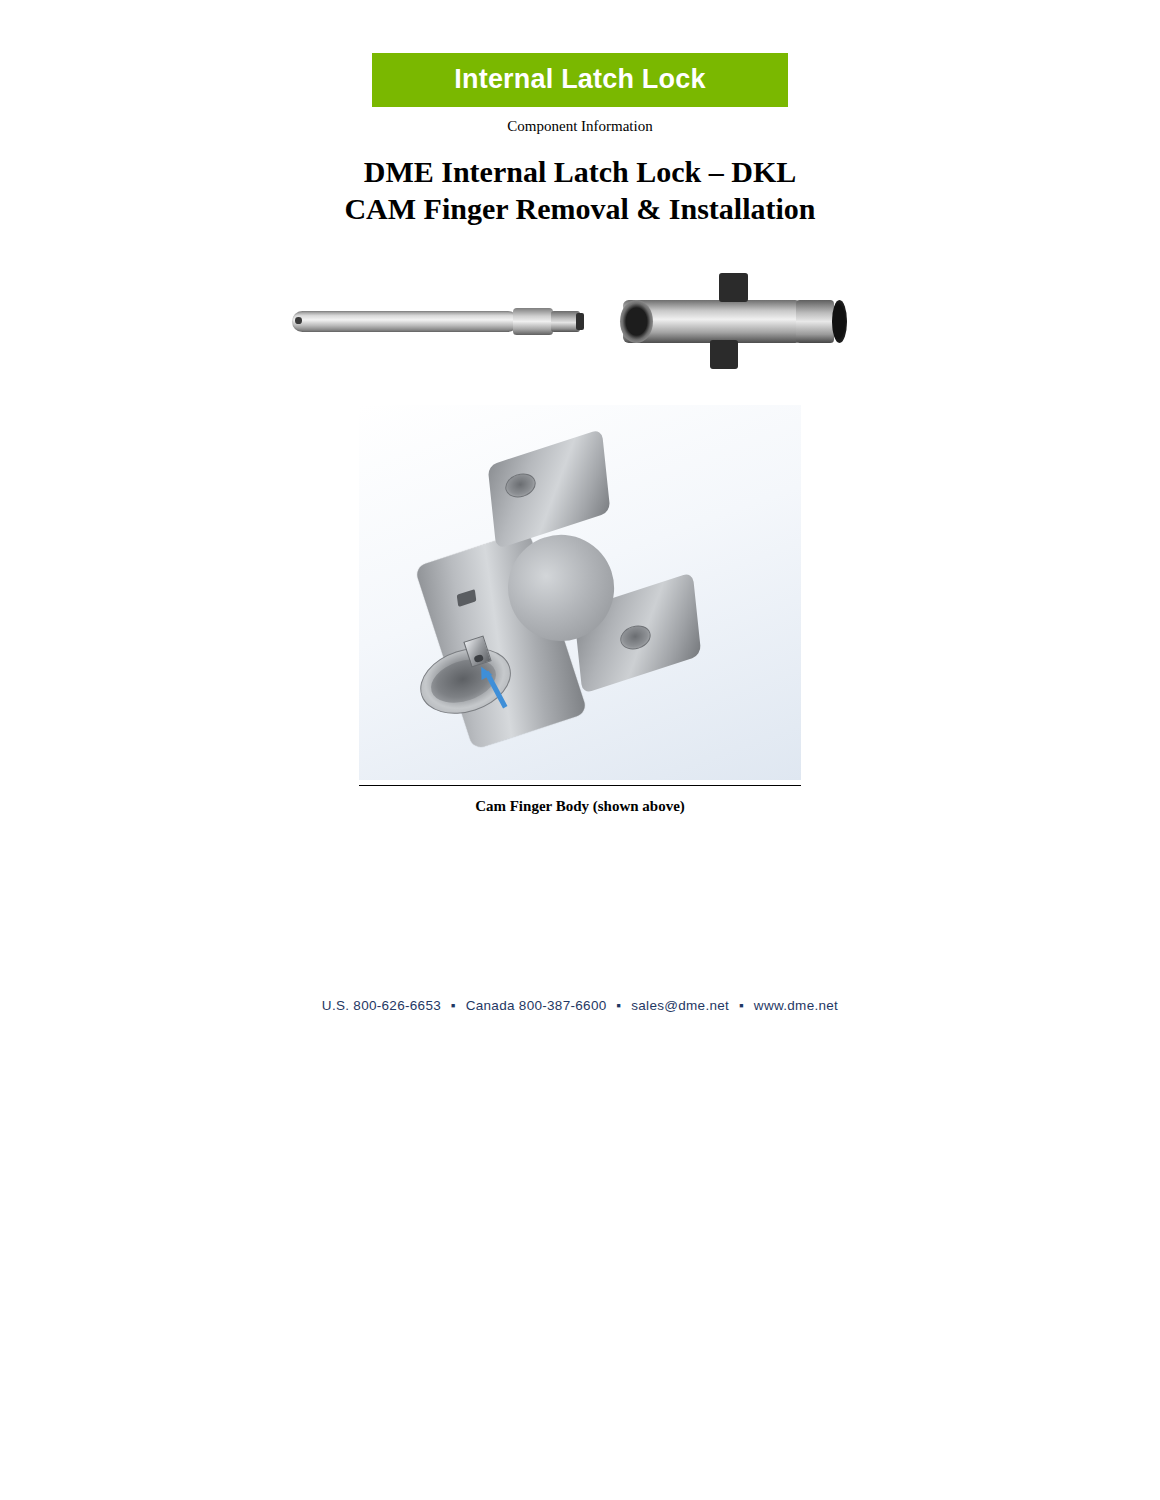Internal Latch Lock
Component Information
DME Internal Latch Lock – DKL
CAM Finger Removal & Installation
Cam Finger Body (shown above)
U.S. 800-626-6653 ▪ Canada 800-387-6600 ▪ sales@dme.net ▪ www.dme.net